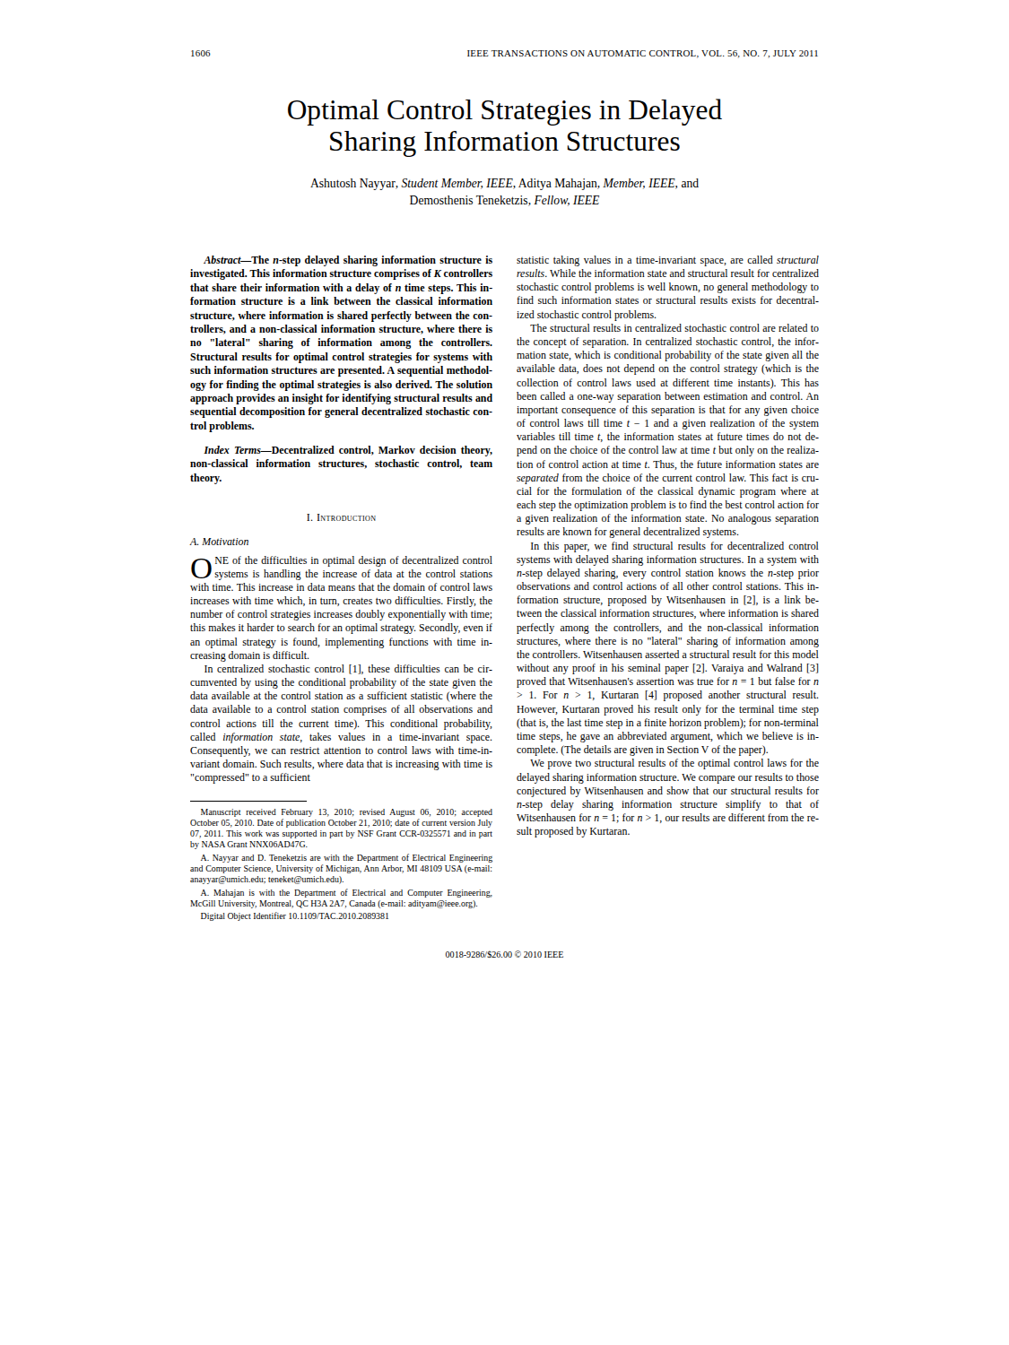1606 IEEE TRANSACTIONS ON AUTOMATIC CONTROL, VOL. 56, NO. 7, JULY 2011
Optimal Control Strategies in Delayed
Sharing Information Structures
Ashutosh Nayyar, Student Member, IEEE, Aditya Mahajan, Member, IEEE, and
Demosthenis Teneketzis, Fellow, IEEE
Abstract—The n-step delayed sharing information structure is investigated. This information structure comprises of K controllers that share their information with a delay of n time steps. This information structure is a link between the classical information structure, where information is shared perfectly between the controllers, and a non-classical information structure, where there is no "lateral" sharing of information among the controllers. Structural results for optimal control strategies for systems with such information structures are presented. A sequential methodology for finding the optimal strategies is also derived. The solution approach provides an insight for identifying structural results and sequential decomposition for general decentralized stochastic control problems.
Index Terms—Decentralized control, Markov decision theory, non-classical information structures, stochastic control, team theory.
I. Introduction
A. Motivation
ONE of the difficulties in optimal design of decentralized control systems is handling the increase of data at the control stations with time. This increase in data means that the domain of control laws increases with time which, in turn, creates two difficulties. Firstly, the number of control strategies increases doubly exponentially with time; this makes it harder to search for an optimal strategy. Secondly, even if an optimal strategy is found, implementing functions with time increasing domain is difficult.
In centralized stochastic control [1], these difficulties can be circumvented by using the conditional probability of the state given the data available at the control station as a sufficient statistic (where the data available to a control station comprises of all observations and control actions till the current time). This conditional probability, called information state, takes values in a time-invariant space. Consequently, we can restrict attention to control laws with time-invariant domain. Such results, where data that is increasing with time is "compressed" to a sufficient
Manuscript received February 13, 2010; revised August 06, 2010; accepted October 05, 2010. Date of publication October 21, 2010; date of current version July 07, 2011. This work was supported in part by NSF Grant CCR-0325571 and in part by NASA Grant NNX06AD47G.
A. Nayyar and D. Teneketzis are with the Department of Electrical Engineering and Computer Science, University of Michigan, Ann Arbor, MI 48109 USA (e-mail: anayyar@umich.edu; teneket@umich.edu).
A. Mahajan is with the Department of Electrical and Computer Engineering, McGill University, Montreal, QC H3A 2A7, Canada (e-mail: adityam@ieee.org).
Digital Object Identifier 10.1109/TAC.2010.2089381
statistic taking values in a time-invariant space, are called structural results. While the information state and structural result for centralized stochastic control problems is well known, no general methodology to find such information states or structural results exists for decentralized stochastic control problems.
The structural results in centralized stochastic control are related to the concept of separation. In centralized stochastic control, the information state, which is conditional probability of the state given all the available data, does not depend on the control strategy (which is the collection of control laws used at different time instants). This has been called a one-way separation between estimation and control. An important consequence of this separation is that for any given choice of control laws till time t − 1 and a given realization of the system variables till time t, the information states at future times do not depend on the choice of the control law at time t but only on the realization of control action at time t. Thus, the future information states are separated from the choice of the current control law. This fact is crucial for the formulation of the classical dynamic program where at each step the optimization problem is to find the best control action for a given realization of the information state. No analogous separation results are known for general decentralized systems.
In this paper, we find structural results for decentralized control systems with delayed sharing information structures. In a system with n-step delayed sharing, every control station knows the n-step prior observations and control actions of all other control stations. This information structure, proposed by Witsenhausen in [2], is a link between the classical information structures, where information is shared perfectly among the controllers, and the non-classical information structures, where there is no "lateral" sharing of information among the controllers. Witsenhausen asserted a structural result for this model without any proof in his seminal paper [2]. Varaiya and Walrand [3] proved that Witsenhausen's assertion was true for n = 1 but false for n > 1. For n > 1, Kurtaran [4] proposed another structural result. However, Kurtaran proved his result only for the terminal time step (that is, the last time step in a finite horizon problem); for non-terminal time steps, he gave an abbreviated argument, which we believe is incomplete. (The details are given in Section V of the paper).
We prove two structural results of the optimal control laws for the delayed sharing information structure. We compare our results to those conjectured by Witsenhausen and show that our structural results for n-step delay sharing information structure simplify to that of Witsenhausen for n = 1; for n > 1, our results are different from the result proposed by Kurtaran.
0018-9286/$26.00 © 2010 IEEE